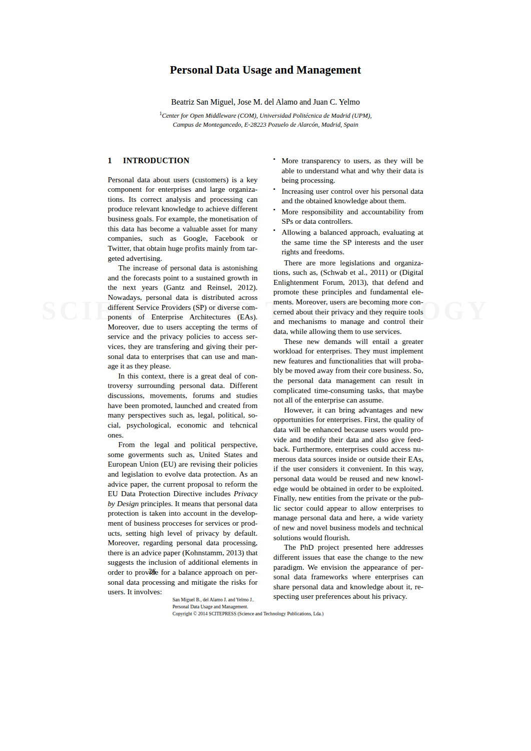SCIENCE AND TECHNOLOGY
Personal Data Usage and Management
Beatriz San Miguel, Jose M. del Alamo and Juan C. Yelmo
1Center for Open Middleware (COM), Universidad Politécnica de Madrid (UPM),
Campus de Montegancedo, E-28223 Pozuelo de Alarcón, Madrid, Spain
1 INTRODUCTION
Personal data about users (customers) is a key component for enterprises and large organizations. Its correct analysis and processing can produce relevant knowledge to achieve different business goals. For example, the monetisation of this data has become a valuable asset for many companies, such as Google, Facebook or Twitter, that obtain huge profits mainly from targeted advertising.
The increase of personal data is astonishing and the forecasts point to a sustained growth in the next years (Gantz and Reinsel, 2012). Nowadays, personal data is distributed across different Service Providers (SP) or diverse components of Enterprise Architectures (EAs). Moreover, due to users accepting the terms of service and the privacy policies to access services, they are transfering and giving their personal data to enterprises that can use and manage it as they please.
In this context, there is a great deal of controversy surrounding personal data. Different discussions, movements, forums and studies have been promoted, launched and created from many perspectives such as, legal, political, social, psychological, economic and tehcnical ones.
From the legal and political perspective, some goverments such as, United States and European Union (EU) are revising their policies and legislation to evolve data protection. As an advice paper, the current proposal to reform the EU Data Protection Directive includes Privacy by Design principles. It means that personal data protection is taken into account in the development of business procceses for services or products, setting high level of privacy by default. Moreover, regarding personal data processing, there is an advice paper (Kohnstamm, 2013) that suggests the inclusion of additional elements in order to provide for a balance approach on personal data processing and mitigate the risks for users. It involves:
More transparency to users, as they will be able to understand what and why their data is being processing.
Increasing user control over his personal data and the obtained knowledge about them.
More responsibility and accountability from SPs or data controllers.
Allowing a balanced approach, evaluating at the same time the SP interests and the user rights and freedoms.
There are more legislations and organizations, such as, (Schwab et al., 2011) or (Digital Enlightenment Forum, 2013), that defend and promote these principles and fundamental elements. Moreover, users are becoming more concerned about their privacy and they require tools and mechanisms to manage and control their data, while allowing them to use services.
These new demands will entail a greater workload for enterprises. They must implement new features and functionalities that will probably be moved away from their core business. So, the personal data management can result in complicated time-consuming tasks, that maybe not all of the enterprise can assume.
However, it can bring advantages and new opportunities for enterprises. First, the quality of data will be enhanced because users would provide and modify their data and also give feedback. Furthermore, enterprises could access numerous data sources inside or outside their EAs, if the user considers it convenient. In this way, personal data would be reused and new knowledge would be obtained in order to be exploited. Finally, new entities from the private or the public sector could appear to allow enterprises to manage personal data and here, a wide variety of new and novel business models and technical solutions would flourish.
The PhD project presented here addresses different issues that ease the change to the new paradigm. We envision the appearance of personal data frameworks where enterprises can share personal data and knowledge about it, respecting user preferences about his privacy.
26
San Miguel B., del Alamo J. and Yelmo J..
Personal Data Usage and Management.
Copyright © 2014 SCITEPRESS (Science and Technology Publications, Lda.)